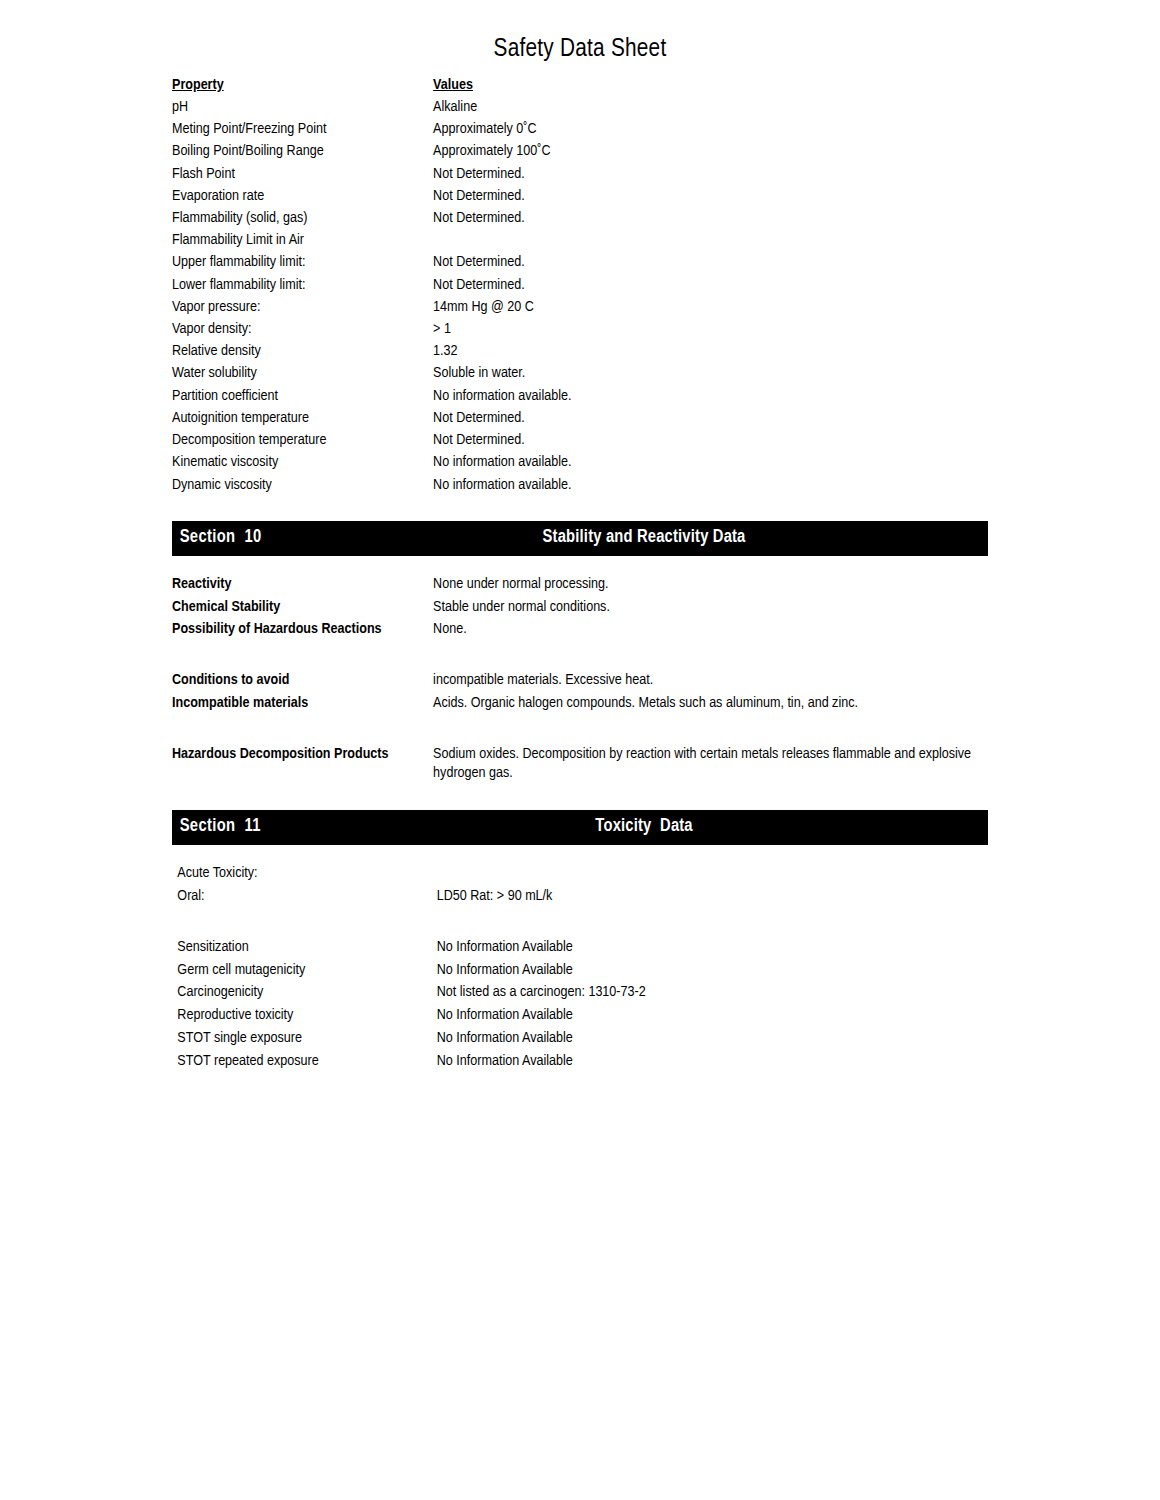Safety Data Sheet
| Property | Values |
| pH | Alkaline |
| Meting Point/Freezing Point | Approximately 0˚C |
| Boiling Point/Boiling Range | Approximately 100˚C |
| Flash Point | Not Determined. |
| Evaporation rate | Not Determined. |
| Flammability (solid, gas) | Not Determined. |
| Flammability Limit in Air | |
| Upper flammability limit: | Not Determined. |
| Lower flammability limit: | Not Determined. |
| Vapor pressure: | 14mm Hg @ 20 C |
| Vapor density: | > 1 |
| Relative density | 1.32 |
| Water solubility | Soluble in water. |
| Partition coefficient | No information available. |
| Autoignition temperature | Not Determined. |
| Decomposition temperature | Not Determined. |
| Kinematic viscosity | No information available. |
| Dynamic viscosity | No information available. |
Section 10
Stability and Reactivity Data
| Reactivity | None under normal processing. |
| Chemical Stability | Stable under normal conditions. |
| Possibility of Hazardous Reactions | None. |
| Conditions to avoid | incompatible materials. Excessive heat. |
| Incompatible materials | Acids. Organic halogen compounds. Metals such as aluminum, tin, and zinc. |
| Hazardous Decomposition Products | Sodium oxides. Decomposition by reaction with certain metals releases flammable and explosive hydrogen gas. |
Section 11
Toxicity Data
| Acute Toxicity: | |
| Oral: | LD50 Rat: > 90 mL/k |
| Sensitization | No Information Available |
| Germ cell mutagenicity | No Information Available |
| Carcinogenicity | Not listed as a carcinogen: 1310-73-2 |
| Reproductive toxicity | No Information Available |
| STOT single exposure | No Information Available |
| STOT repeated exposure | No Information Available |